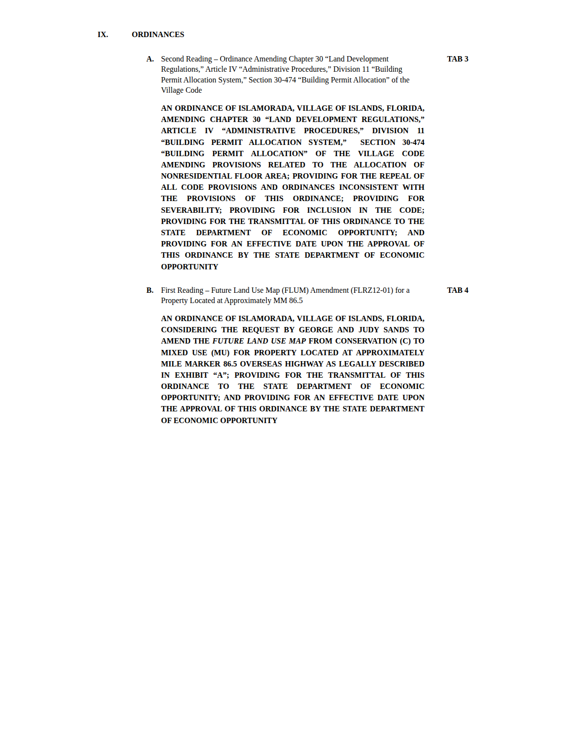IX. ORDINANCES
A.
Second Reading – Ordinance Amending Chapter 30 “Land Development Regulations,” Article IV “Administrative Procedures,” Division 11 “Building Permit Allocation System,” Section 30-474 “Building Permit Allocation” of the Village Code
AN ORDINANCE OF ISLAMORADA, VILLAGE OF ISLANDS, FLORIDA, AMENDING CHAPTER 30 “LAND DEVELOPMENT REGULATIONS,” ARTICLE IV “ADMINISTRATIVE PROCEDURES,” DIVISION 11 “BUILDING PERMIT ALLOCATION SYSTEM,” SECTION 30-474 “BUILDING PERMIT ALLOCATION” OF THE VILLAGE CODE AMENDING PROVISIONS RELATED TO THE ALLOCATION OF NONRESIDENTIAL FLOOR AREA; PROVIDING FOR THE REPEAL OF ALL CODE PROVISIONS AND ORDINANCES INCONSISTENT WITH THE PROVISIONS OF THIS ORDINANCE; PROVIDING FOR SEVERABILITY; PROVIDING FOR INCLUSION IN THE CODE; PROVIDING FOR THE TRANSMITTAL OF THIS ORDINANCE TO THE STATE DEPARTMENT OF ECONOMIC OPPORTUNITY; AND PROVIDING FOR AN EFFECTIVE DATE UPON THE APPROVAL OF THIS ORDINANCE BY THE STATE DEPARTMENT OF ECONOMIC OPPORTUNITY
TAB 3
B.
First Reading – Future Land Use Map (FLUM) Amendment (FLRZ12-01) for a Property Located at Approximately MM 86.5
AN ORDINANCE OF ISLAMORADA, VILLAGE OF ISLANDS, FLORIDA, CONSIDERING THE REQUEST BY GEORGE AND JUDY SANDS TO AMEND THE FUTURE LAND USE MAP FROM CONSERVATION (C) TO MIXED USE (MU) FOR PROPERTY LOCATED AT APPROXIMATELY MILE MARKER 86.5 OVERSEAS HIGHWAY AS LEGALLY DESCRIBED IN EXHIBIT “A”; PROVIDING FOR THE TRANSMITTAL OF THIS ORDINANCE TO THE STATE DEPARTMENT OF ECONOMIC OPPORTUNITY; AND PROVIDING FOR AN EFFECTIVE DATE UPON THE APPROVAL OF THIS ORDINANCE BY THE STATE DEPARTMENT OF ECONOMIC OPPORTUNITY
TAB 4